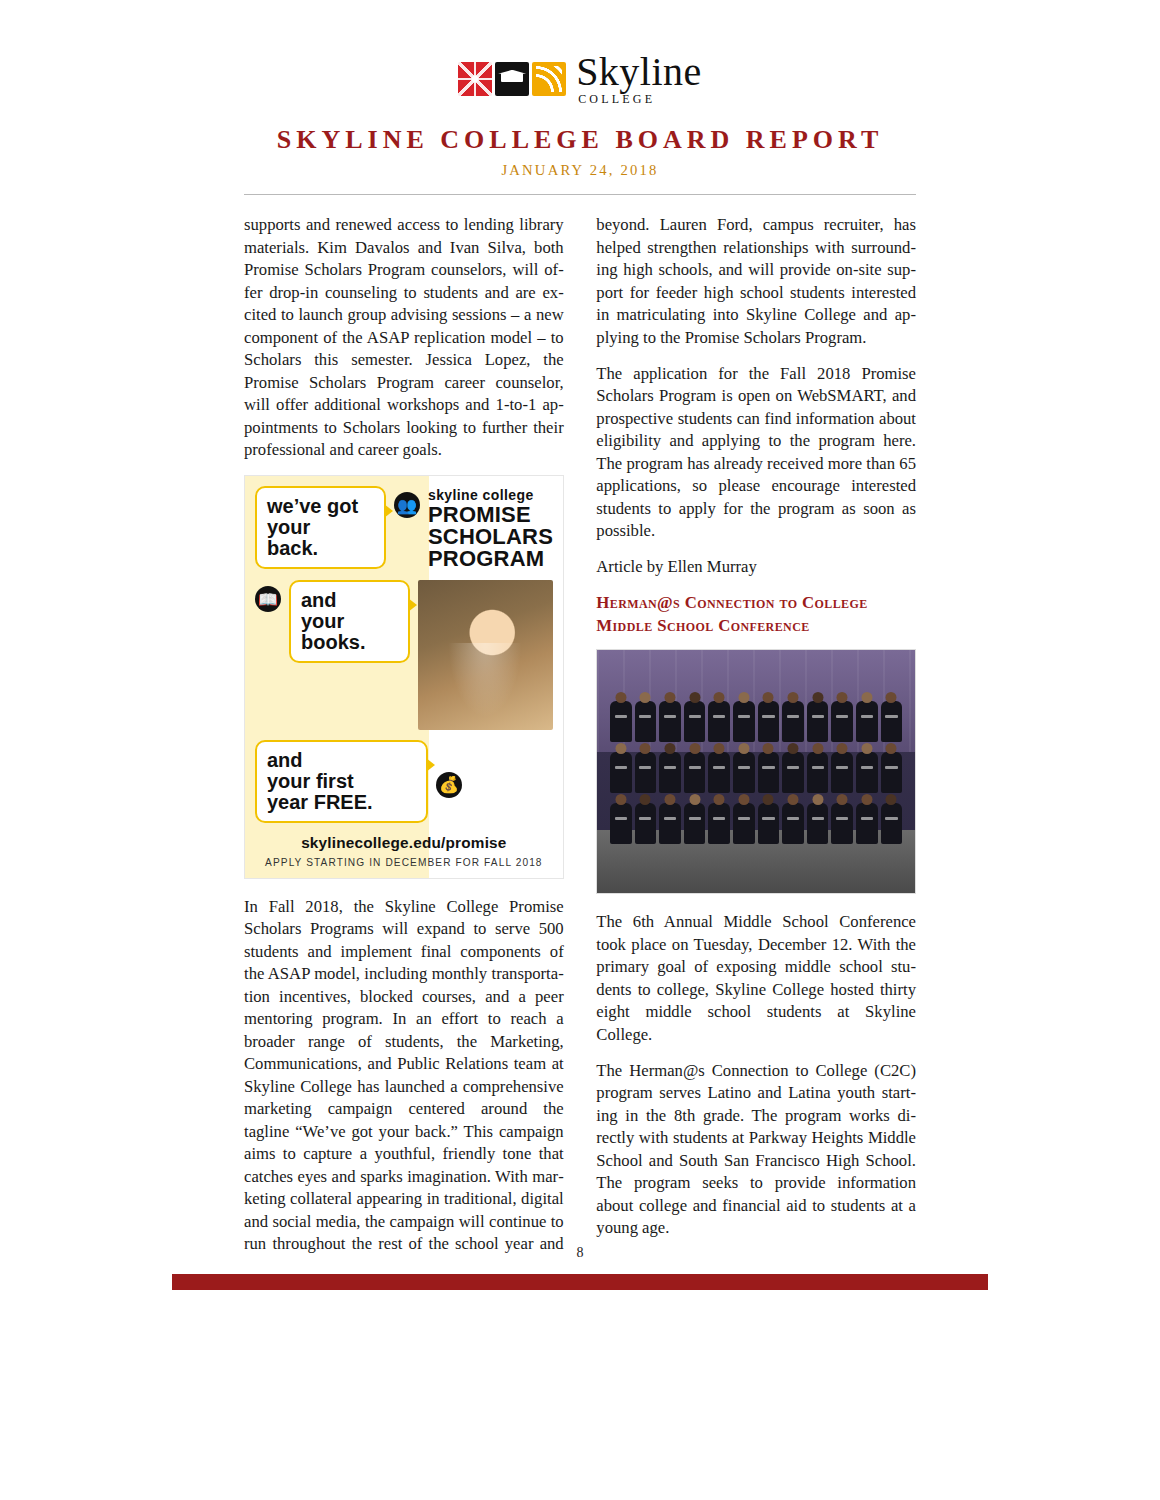Skyline COLLEGE
Skyline College Board Report
January 24, 2018
supports and renewed access to lending library materials. Kim Davalos and Ivan Silva, both Promise Scholars Program counselors, will offer drop-in counseling to students and are excited to launch group advising sessions – a new component of the ASAP replication model – to Scholars this semester. Jessica Lopez, the Promise Scholars Program career counselor, will offer additional workshops and 1-to-1 appointments to Scholars looking to further their professional and career goals.
we’ve got
your
back.
👥
skyline college PROMISE
SCHOLARS
PROGRAM
📖
and
your
books.
and
your first
year FREE.
💰
skylinecollege.edu/promise
Apply starting in December for Fall 2018
In Fall 2018, the Skyline College Promise Scholars Programs will expand to serve 500 students and implement final components of the ASAP model, including monthly transportation incentives, blocked courses, and a peer mentoring program. In an effort to reach a broader range of students, the Marketing, Communications, and Public Relations team at Skyline College has launched a comprehensive marketing campaign centered around the tagline “We’ve got your back.” This campaign aims to capture a youthful, friendly tone that catches eyes and sparks imagination. With marketing collateral appearing in traditional, digital and social media, the campaign will continue to run throughout the rest of the school year and beyond. Lauren Ford, campus recruiter, has helped strengthen relationships with surrounding high schools, and will provide on-site support for feeder high school students interested in matriculating into Skyline College and applying to the Promise Scholars Program.
The application for the Fall 2018 Promise Scholars Program is open on WebSMART, and prospective students can find information about eligibility and applying to the program here. The program has already received more than 65 applications, so please encourage interested students to apply for the program as soon as possible.
Article by Ellen Murray
Herman@s Connection to College Middle School Conference
The 6th Annual Middle School Conference took place on Tuesday, December 12. With the primary goal of exposing middle school students to college, Skyline College hosted thirty eight middle school students at Skyline College.
The Herman@s Connection to College (C2C) program serves Latino and Latina youth starting in the 8th grade. The program works directly with students at Parkway Heights Middle School and South San Francisco High School. The program seeks to provide information about college and financial aid to students at a young age.
8